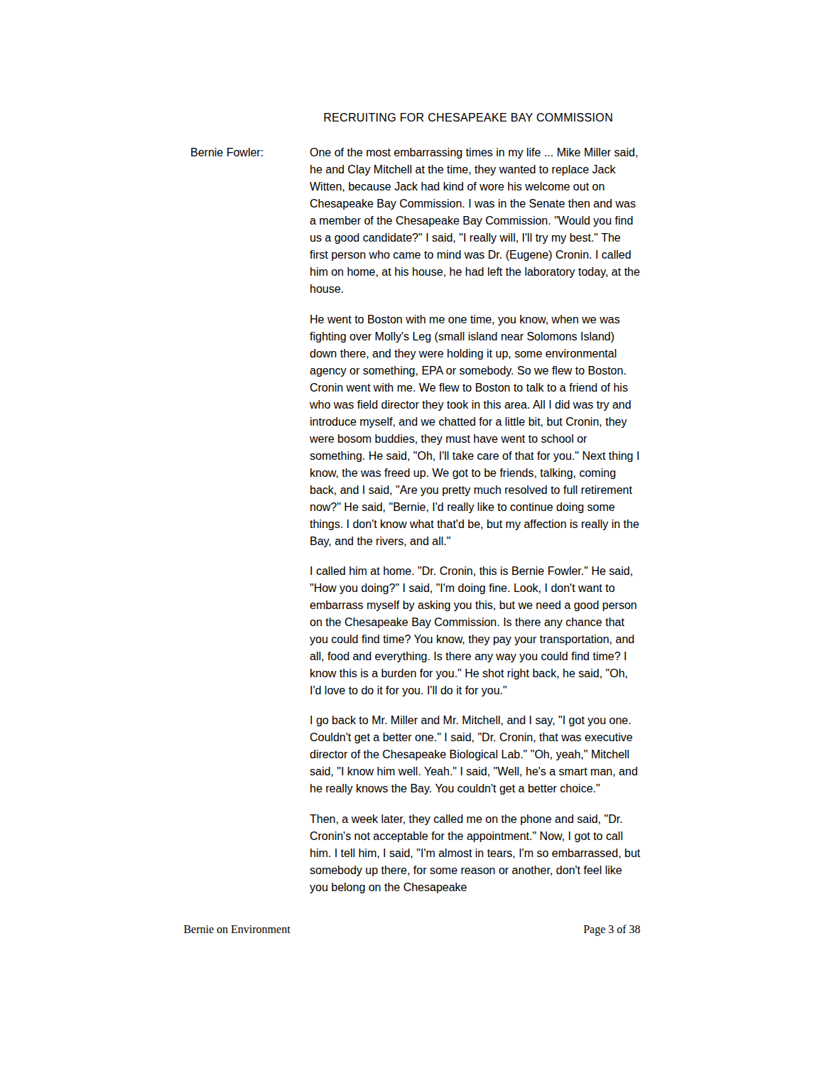RECRUITING FOR CHESAPEAKE BAY COMMISSION
Bernie Fowler:
One of the most embarrassing times in my life ... Mike Miller said, he and Clay Mitchell at the time, they wanted to replace Jack Witten, because Jack had kind of wore his welcome out on Chesapeake Bay Commission. I was in the Senate then and was a member of the Chesapeake Bay Commission. "Would you find us a good candidate?" I said, "I really will, I'll try my best." The first person who came to mind was Dr. (Eugene) Cronin. I called him on home, at his house, he had left the laboratory today, at the house.
He went to Boston with me one time, you know, when we was fighting over Molly's Leg (small island near Solomons Island) down there, and they were holding it up, some environmental agency or something, EPA or somebody. So we flew to Boston. Cronin went with me. We flew to Boston to talk to a friend of his who was field director they took in this area. All I did was try and introduce myself, and we chatted for a little bit, but Cronin, they were bosom buddies, they must have went to school or something. He said, "Oh, I'll take care of that for you." Next thing I know, the was freed up. We got to be friends, talking, coming back, and I said, "Are you pretty much resolved to full retirement now?" He said, "Bernie, I'd really like to continue doing some things. I don't know what that'd be, but my affection is really in the Bay, and the rivers, and all."
I called him at home. "Dr. Cronin, this is Bernie Fowler." He said, "How you doing?" I said, "I'm doing fine. Look, I don't want to embarrass myself by asking you this, but we need a good person on the Chesapeake Bay Commission. Is there any chance that you could find time? You know, they pay your transportation, and all, food and everything. Is there any way you could find time? I know this is a burden for you." He shot right back, he said, "Oh, I'd love to do it for you. I'll do it for you."
I go back to Mr. Miller and Mr. Mitchell, and I say, "I got you one. Couldn't get a better one." I said, "Dr. Cronin, that was executive director of the Chesapeake Biological Lab." "Oh, yeah," Mitchell said, "I know him well. Yeah." I said, "Well, he's a smart man, and he really knows the Bay. You couldn't get a better choice."
Then, a week later, they called me on the phone and said, "Dr. Cronin's not acceptable for the appointment." Now, I got to call him. I tell him, I said, "I'm almost in tears, I'm so embarrassed, but somebody up there, for some reason or another, don't feel like you belong on the Chesapeake
Bernie on Environment Page 3 of 38